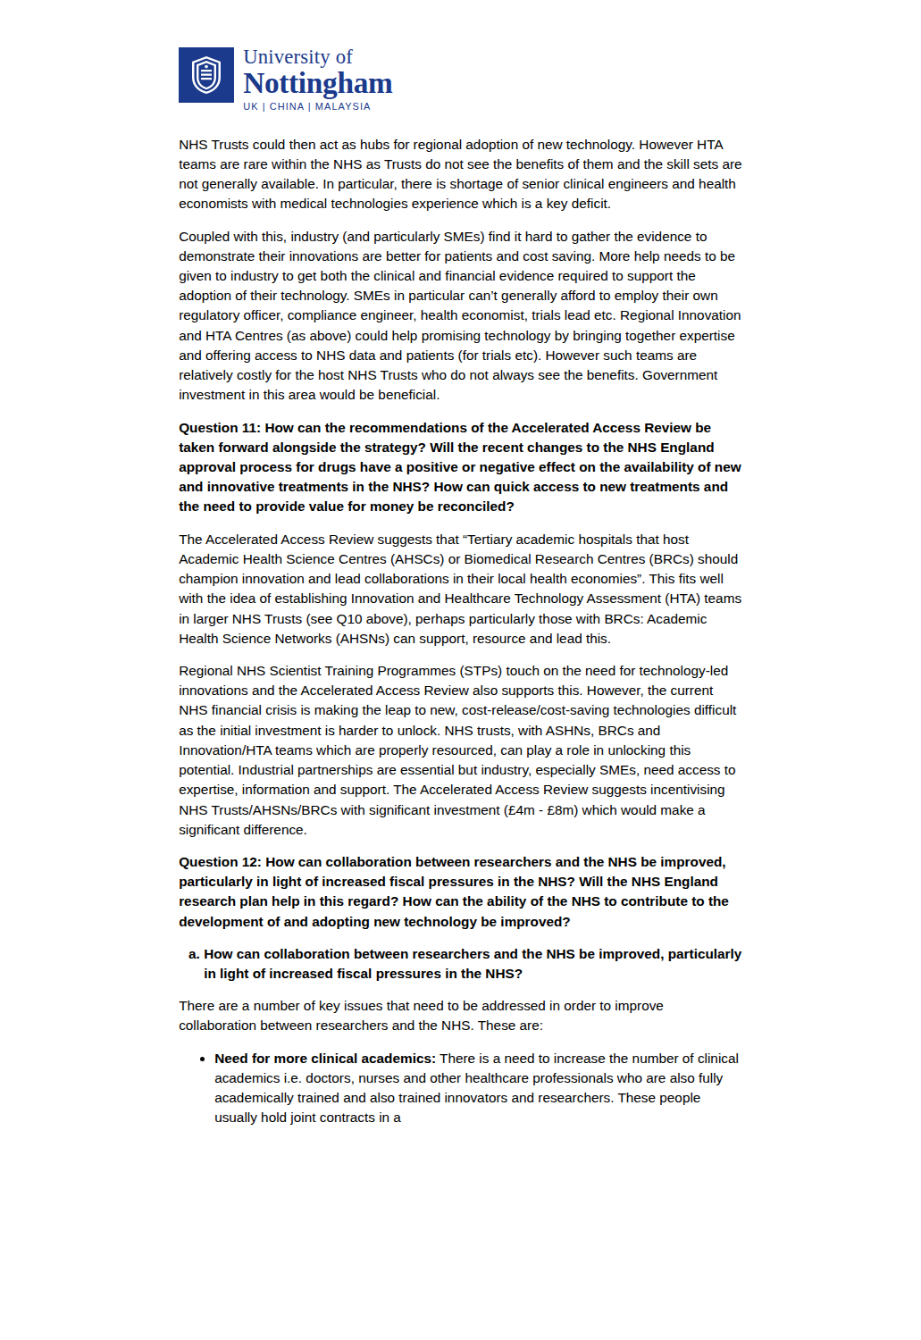University of Nottingham UK | CHINA | MALAYSIA
NHS Trusts could then act as hubs for regional adoption of new technology. However HTA teams are rare within the NHS as Trusts do not see the benefits of them and the skill sets are not generally available. In particular, there is shortage of senior clinical engineers and health economists with medical technologies experience which is a key deficit.
Coupled with this, industry (and particularly SMEs) find it hard to gather the evidence to demonstrate their innovations are better for patients and cost saving. More help needs to be given to industry to get both the clinical and financial evidence required to support the adoption of their technology. SMEs in particular can’t generally afford to employ their own regulatory officer, compliance engineer, health economist, trials lead etc. Regional Innovation and HTA Centres (as above) could help promising technology by bringing together expertise and offering access to NHS data and patients (for trials etc). However such teams are relatively costly for the host NHS Trusts who do not always see the benefits. Government investment in this area would be beneficial.
Question 11: How can the recommendations of the Accelerated Access Review be taken forward alongside the strategy? Will the recent changes to the NHS England approval process for drugs have a positive or negative effect on the availability of new and innovative treatments in the NHS? How can quick access to new treatments and the need to provide value for money be reconciled?
The Accelerated Access Review suggests that “Tertiary academic hospitals that host Academic Health Science Centres (AHSCs) or Biomedical Research Centres (BRCs) should champion innovation and lead collaborations in their local health economies”. This fits well with the idea of establishing Innovation and Healthcare Technology Assessment (HTA) teams in larger NHS Trusts (see Q10 above), perhaps particularly those with BRCs: Academic Health Science Networks (AHSNs) can support, resource and lead this.
Regional NHS Scientist Training Programmes (STPs) touch on the need for technology-led innovations and the Accelerated Access Review also supports this. However, the current NHS financial crisis is making the leap to new, cost-release/cost-saving technologies difficult as the initial investment is harder to unlock. NHS trusts, with ASHNs, BRCs and Innovation/HTA teams which are properly resourced, can play a role in unlocking this potential. Industrial partnerships are essential but industry, especially SMEs, need access to expertise, information and support. The Accelerated Access Review suggests incentivising NHS Trusts/AHSNs/BRCs with significant investment (£4m - £8m) which would make a significant difference.
Question 12: How can collaboration between researchers and the NHS be improved, particularly in light of increased fiscal pressures in the NHS? Will the NHS England research plan help in this regard? How can the ability of the NHS to contribute to the development of and adopting new technology be improved?
How can collaboration between researchers and the NHS be improved, particularly in light of increased fiscal pressures in the NHS?
There are a number of key issues that need to be addressed in order to improve collaboration between researchers and the NHS. These are:
Need for more clinical academics: There is a need to increase the number of clinical academics i.e. doctors, nurses and other healthcare professionals who are also fully academically trained and also trained innovators and researchers. These people usually hold joint contracts in a